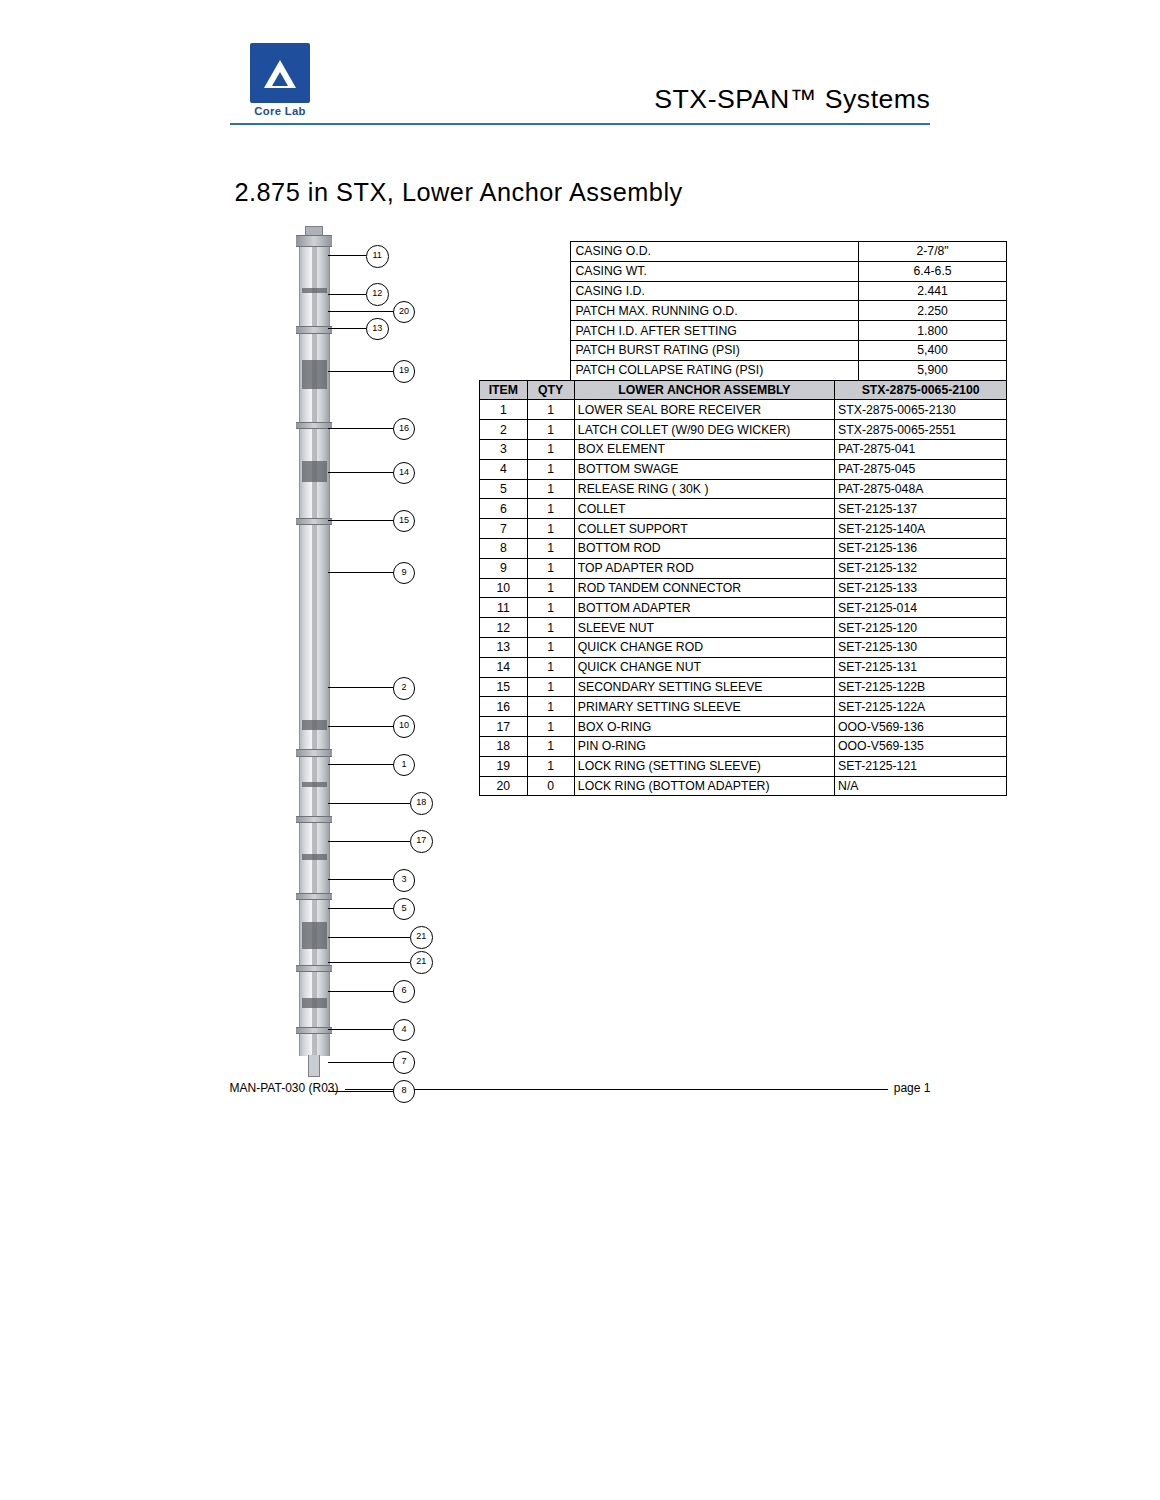Core Lab
STX-SPAN™ Systems
2.875 in STX, Lower Anchor Assembly
11
12
20
13
19
16
14
15
9
2
10
1
18
17
3
5
21
21
6
4
7
8
| CASING O.D. | 2-7/8" |
| CASING WT. | 6.4-6.5 |
| CASING I.D. | 2.441 |
| PATCH MAX. RUNNING O.D. | 2.250 |
| PATCH I.D. AFTER SETTING | 1.800 |
| PATCH BURST RATING (PSI) | 5,400 |
| PATCH COLLAPSE RATING (PSI) | 5,900 |
| ITEM | QTY | LOWER ANCHOR ASSEMBLY | STX-2875-0065-2100 |
| --- | --- | --- | --- |
| 1 | 1 | LOWER SEAL BORE RECEIVER | STX-2875-0065-2130 |
| 2 | 1 | LATCH COLLET (W/90 DEG WICKER) | STX-2875-0065-2551 |
| 3 | 1 | BOX ELEMENT | PAT-2875-041 |
| 4 | 1 | BOTTOM SWAGE | PAT-2875-045 |
| 5 | 1 | RELEASE RING ( 30K ) | PAT-2875-048A |
| 6 | 1 | COLLET | SET-2125-137 |
| 7 | 1 | COLLET SUPPORT | SET-2125-140A |
| 8 | 1 | BOTTOM ROD | SET-2125-136 |
| 9 | 1 | TOP ADAPTER ROD | SET-2125-132 |
| 10 | 1 | ROD TANDEM CONNECTOR | SET-2125-133 |
| 11 | 1 | BOTTOM ADAPTER | SET-2125-014 |
| 12 | 1 | SLEEVE NUT | SET-2125-120 |
| 13 | 1 | QUICK CHANGE ROD | SET-2125-130 |
| 14 | 1 | QUICK CHANGE NUT | SET-2125-131 |
| 15 | 1 | SECONDARY SETTING SLEEVE | SET-2125-122B |
| 16 | 1 | PRIMARY SETTING SLEEVE | SET-2125-122A |
| 17 | 1 | BOX O-RING | OOO-V569-136 |
| 18 | 1 | PIN O-RING | OOO-V569-135 |
| 19 | 1 | LOCK RING (SETTING SLEEVE) | SET-2125-121 |
| 20 | 0 | LOCK RING (BOTTOM ADAPTER) | N/A |
MAN-PAT-030 (R03) page 1